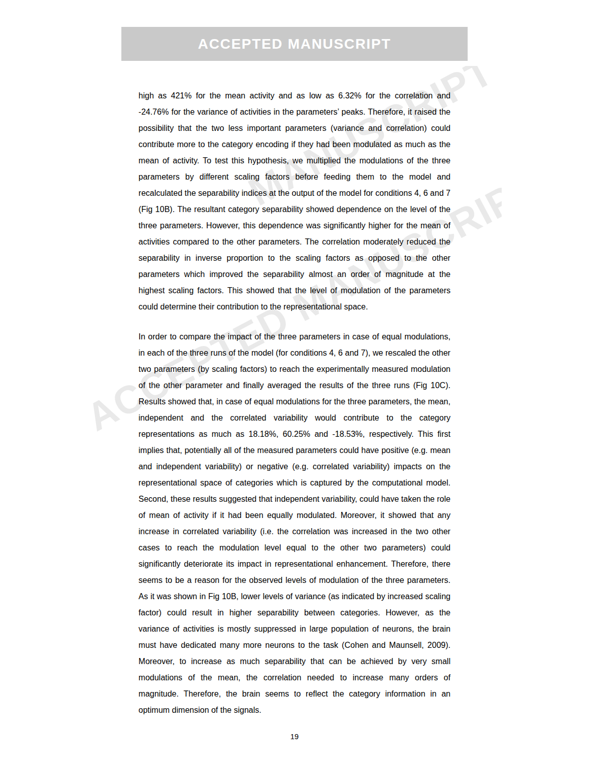ACCEPTED MANUSCRIPT
MANUSCRIPT ACCEPTED MANUSCRIPT
high as 421% for the mean activity and as low as 6.32% for the correlation and -24.76% for the variance of activities in the parameters’ peaks. Therefore, it raised the possibility that the two less important parameters (variance and correlation) could contribute more to the category encoding if they had been modulated as much as the mean of activity. To test this hypothesis, we multiplied the modulations of the three parameters by different scaling factors before feeding them to the model and recalculated the separability indices at the output of the model for conditions 4, 6 and 7 (Fig 10B). The resultant category separability showed dependence on the level of the three parameters. However, this dependence was significantly higher for the mean of activities compared to the other parameters. The correlation moderately reduced the separability in inverse proportion to the scaling factors as opposed to the other parameters which improved the separability almost an order of magnitude at the highest scaling factors. This showed that the level of modulation of the parameters could determine their contribution to the representational space.
In order to compare the impact of the three parameters in case of equal modulations, in each of the three runs of the model (for conditions 4, 6 and 7), we rescaled the other two parameters (by scaling factors) to reach the experimentally measured modulation of the other parameter and finally averaged the results of the three runs (Fig 10C). Results showed that, in case of equal modulations for the three parameters, the mean, independent and the correlated variability would contribute to the category representations as much as 18.18%, 60.25% and -18.53%, respectively. This first implies that, potentially all of the measured parameters could have positive (e.g. mean and independent variability) or negative (e.g. correlated variability) impacts on the representational space of categories which is captured by the computational model. Second, these results suggested that independent variability, could have taken the role of mean of activity if it had been equally modulated. Moreover, it showed that any increase in correlated variability (i.e. the correlation was increased in the two other cases to reach the modulation level equal to the other two parameters) could significantly deteriorate its impact in representational enhancement. Therefore, there seems to be a reason for the observed levels of modulation of the three parameters. As it was shown in Fig 10B, lower levels of variance (as indicated by increased scaling factor) could result in higher separability between categories. However, as the variance of activities is mostly suppressed in large population of neurons, the brain must have dedicated many more neurons to the task (Cohen and Maunsell, 2009). Moreover, to increase as much separability that can be achieved by very small modulations of the mean, the correlation needed to increase many orders of magnitude. Therefore, the brain seems to reflect the category information in an optimum dimension of the signals.
19